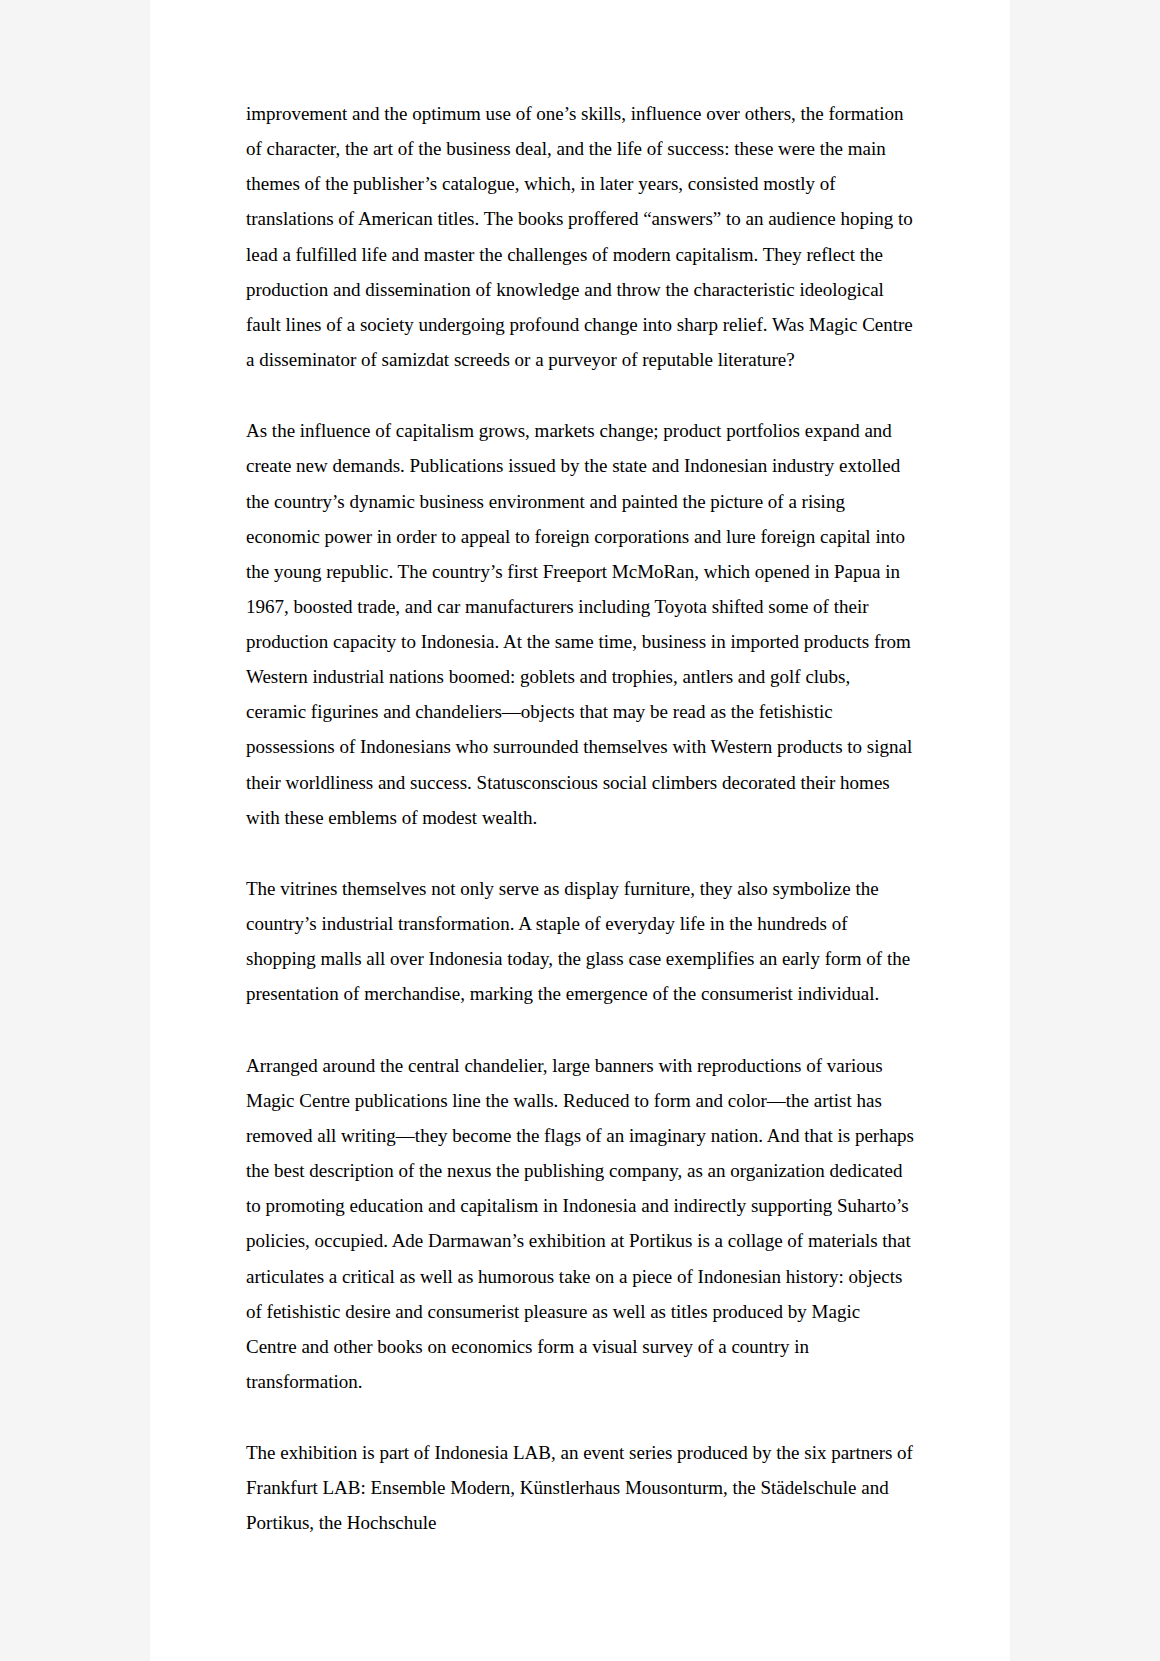improvement and the optimum use of one’s skills, influence over others, the formation of character, the art of the business deal, and the life of success: these were the main themes of the publisher’s catalogue, which, in later years, consisted mostly of translations of American titles. The books proffered “answers” to an audience hoping to lead a fulfilled life and master the challenges of modern capitalism. They reflect the production and dissemination of knowledge and throw the characteristic ideological fault lines of a society undergoing profound change into sharp relief. Was Magic Centre a disseminator of samizdat screeds or a purveyor of reputable literature?
As the influence of capitalism grows, markets change; product portfolios expand and create new demands. Publications issued by the state and Indonesian industry extolled the country’s dynamic business environment and painted the picture of a rising economic power in order to appeal to foreign corporations and lure foreign capital into the young republic. The country’s first Freeport McMoRan, which opened in Papua in 1967, boosted trade, and car manufacturers including Toyota shifted some of their production capacity to Indonesia. At the same time, business in imported products from Western industrial nations boomed: goblets and trophies, antlers and golf clubs, ceramic figurines and chandeliers—objects that may be read as the fetishistic possessions of Indonesians who surrounded themselves with Western products to signal their worldliness and success. Statusconscious social climbers decorated their homes with these emblems of modest wealth.
The vitrines themselves not only serve as display furniture, they also symbolize the country’s industrial transformation. A staple of everyday life in the hundreds of shopping malls all over Indonesia today, the glass case exemplifies an early form of the presentation of merchandise, marking the emergence of the consumerist individual.
Arranged around the central chandelier, large banners with reproductions of various Magic Centre publications line the walls. Reduced to form and color—the artist has removed all writing—they become the flags of an imaginary nation. And that is perhaps the best description of the nexus the publishing company, as an organization dedicated to promoting education and capitalism in Indonesia and indirectly supporting Suharto’s policies, occupied. Ade Darmawan’s exhibition at Portikus is a collage of materials that articulates a critical as well as humorous take on a piece of Indonesian history: objects of fetishistic desire and consumerist pleasure as well as titles produced by Magic Centre and other books on economics form a visual survey of a country in transformation.
The exhibition is part of Indonesia LAB, an event series produced by the six partners of Frankfurt LAB: Ensemble Modern, Künstlerhaus Mousonturm, the Städelschule and Portikus, the Hochschule